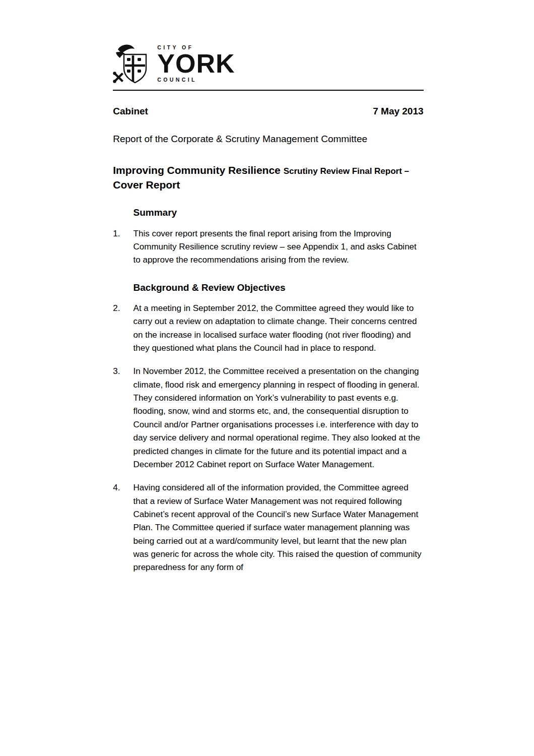CITY OF
YORK
COUNCIL
Cabinet 7 May 2013
Report of the Corporate & Scrutiny Management Committee
Improving Community Resilience Scrutiny Review Final Report – Cover Report
Summary
This cover report presents the final report arising from the Improving Community Resilience scrutiny review – see Appendix 1, and asks Cabinet to approve the recommendations arising from the review.
Background & Review Objectives
At a meeting in September 2012, the Committee agreed they would like to carry out a review on adaptation to climate change. Their concerns centred on the increase in localised surface water flooding (not river flooding) and they questioned what plans the Council had in place to respond.
In November 2012, the Committee received a presentation on the changing climate, flood risk and emergency planning in respect of flooding in general. They considered information on York’s vulnerability to past events e.g. flooding, snow, wind and storms etc, and, the consequential disruption to Council and/or Partner organisations processes i.e. interference with day to day service delivery and normal operational regime. They also looked at the predicted changes in climate for the future and its potential impact and a December 2012 Cabinet report on Surface Water Management.
Having considered all of the information provided, the Committee agreed that a review of Surface Water Management was not required following Cabinet’s recent approval of the Council’s new Surface Water Management Plan. The Committee queried if surface water management planning was being carried out at a ward/community level, but learnt that the new plan was generic for across the whole city. This raised the question of community preparedness for any form of